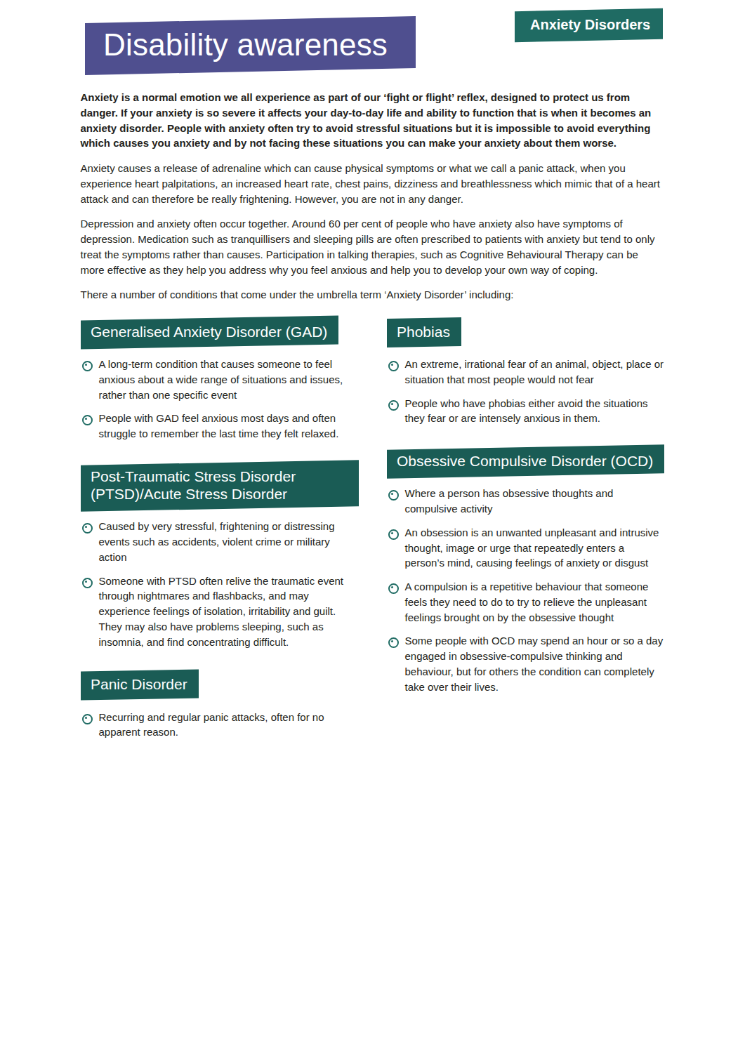Disability awareness
Anxiety Disorders
Anxiety is a normal emotion we all experience as part of our ‘fight or flight’ reflex, designed to protect us from danger. If your anxiety is so severe it affects your day-to-day life and ability to function that is when it becomes an anxiety disorder. People with anxiety often try to avoid stressful situations but it is impossible to avoid everything which causes you anxiety and by not facing these situations you can make your anxiety about them worse.
Anxiety causes a release of adrenaline which can cause physical symptoms or what we call a panic attack, when you experience heart palpitations, an increased heart rate, chest pains, dizziness and breathlessness which mimic that of a heart attack and can therefore be really frightening. However, you are not in any danger.
Depression and anxiety often occur together. Around 60 per cent of people who have anxiety also have symptoms of depression. Medication such as tranquillisers and sleeping pills are often prescribed to patients with anxiety but tend to only treat the symptoms rather than causes. Participation in talking therapies, such as Cognitive Behavioural Therapy can be more effective as they help you address why you feel anxious and help you to develop your own way of coping.
There a number of conditions that come under the umbrella term ‘Anxiety Disorder’ including:
Generalised Anxiety Disorder (GAD)
A long-term condition that causes someone to feel anxious about a wide range of situations and issues, rather than one specific event
People with GAD feel anxious most days and often struggle to remember the last time they felt relaxed.
Post-Traumatic Stress Disorder (PTSD)/Acute Stress Disorder
Caused by very stressful, frightening or distressing events such as accidents, violent crime or military action
Someone with PTSD often relive the traumatic event through nightmares and flashbacks, and may experience feelings of isolation, irritability and guilt. They may also have problems sleeping, such as insomnia, and find concentrating difficult.
Panic Disorder
Recurring and regular panic attacks, often for no apparent reason.
Phobias
An extreme, irrational fear of an animal, object, place or situation that most people would not fear
People who have phobias either avoid the situations they fear or are intensely anxious in them.
Obsessive Compulsive Disorder (OCD)
Where a person has obsessive thoughts and compulsive activity
An obsession is an unwanted unpleasant and intrusive thought, image or urge that repeatedly enters a person’s mind, causing feelings of anxiety or disgust
A compulsion is a repetitive behaviour that someone feels they need to do to try to relieve the unpleasant feelings brought on by the obsessive thought
Some people with OCD may spend an hour or so a day engaged in obsessive-compulsive thinking and behaviour, but for others the condition can completely take over their lives.